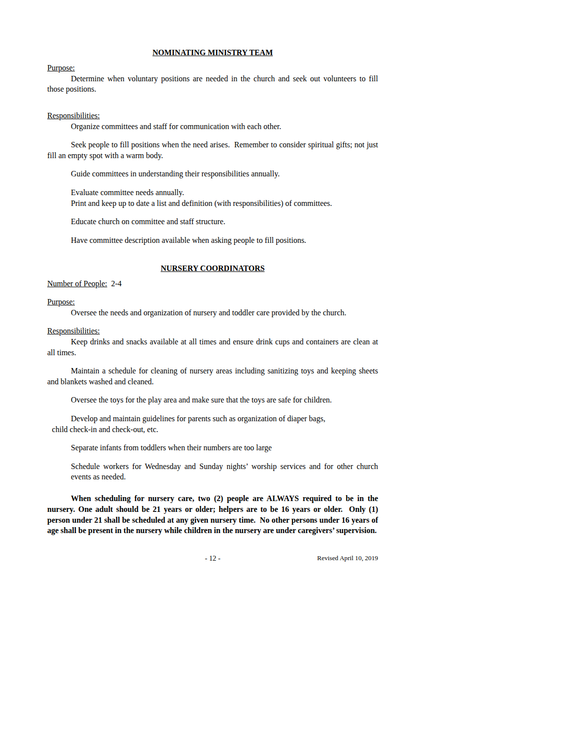NOMINATING MINISTRY TEAM
Purpose:
Determine when voluntary positions are needed in the church and seek out volunteers to fill those positions.
Responsibilities:
Organize committees and staff for communication with each other.
Seek people to fill positions when the need arises. Remember to consider spiritual gifts; not just fill an empty spot with a warm body.
Guide committees in understanding their responsibilities annually.
Evaluate committee needs annually.
Print and keep up to date a list and definition (with responsibilities) of committees.
Educate church on committee and staff structure.
Have committee description available when asking people to fill positions.
NURSERY COORDINATORS
Number of People: 2-4
Purpose:
Oversee the needs and organization of nursery and toddler care provided by the church.
Responsibilities:
Keep drinks and snacks available at all times and ensure drink cups and containers are clean at all times.
Maintain a schedule for cleaning of nursery areas including sanitizing toys and keeping sheets and blankets washed and cleaned.
Oversee the toys for the play area and make sure that the toys are safe for children.
Develop and maintain guidelines for parents such as organization of diaper bags,
child check-in and check-out, etc.
Separate infants from toddlers when their numbers are too large
Schedule workers for Wednesday and Sunday nights’ worship services and for other church events as needed.
When scheduling for nursery care, two (2) people are ALWAYS required to be in the nursery. One adult should be 21 years or older; helpers are to be 16 years or older. Only (1) person under 21 shall be scheduled at any given nursery time. No other persons under 16 years of age shall be present in the nursery while children in the nursery are under caregivers’ supervision.
- 12 -
Revised April 10, 2019